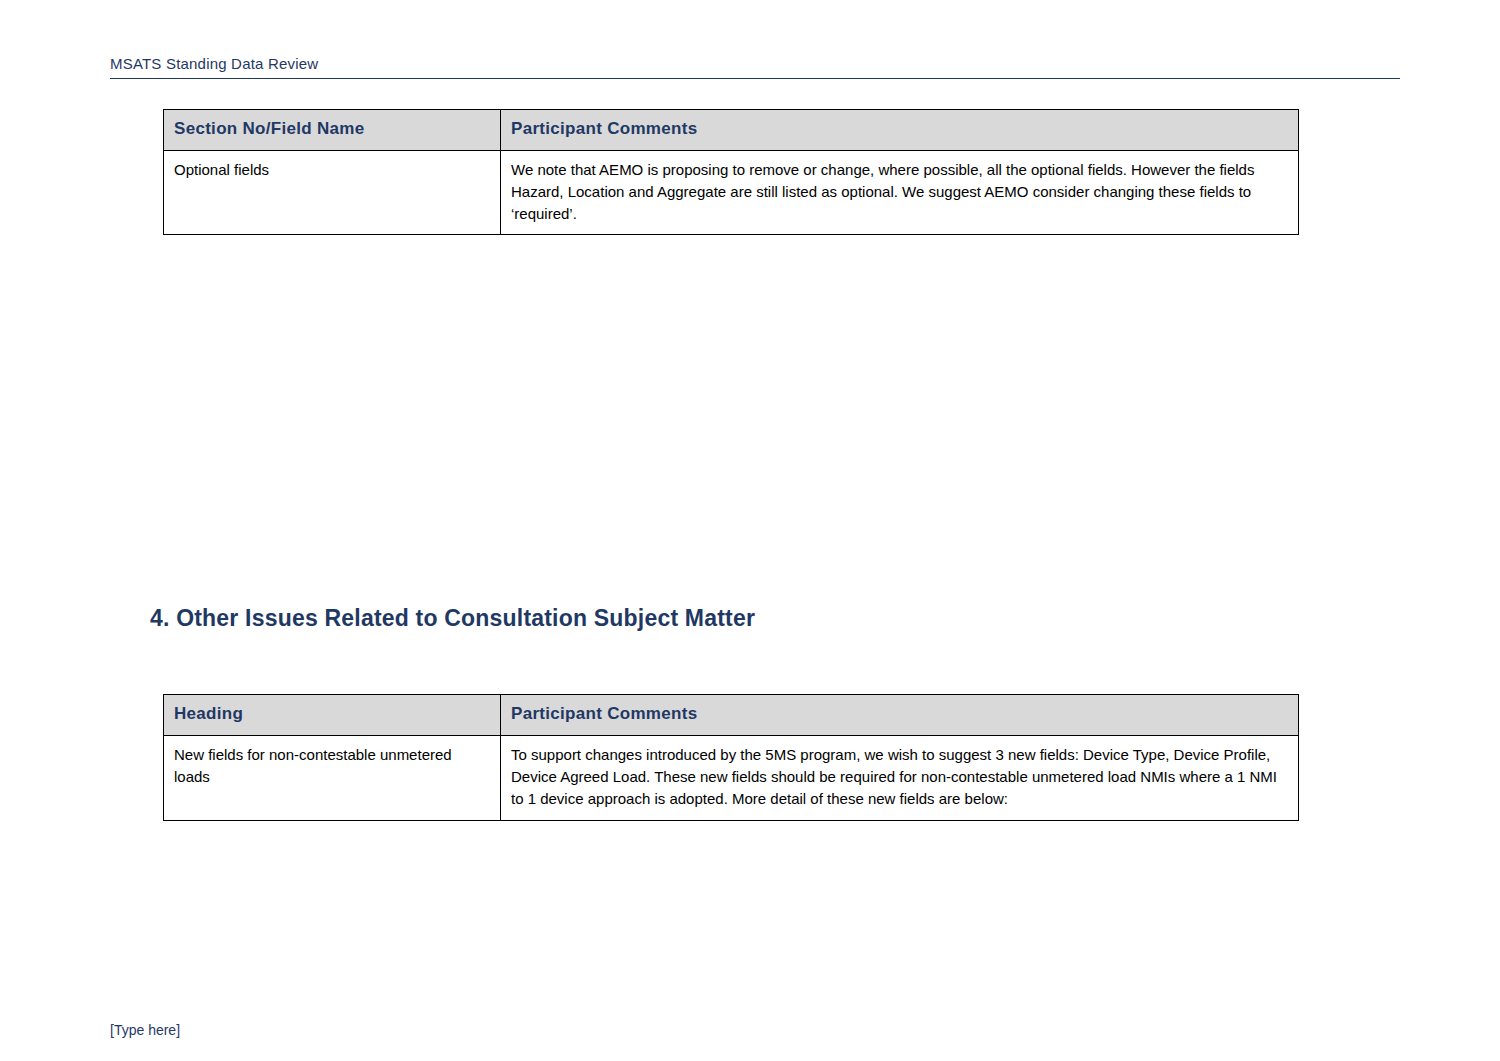MSATS Standing Data Review
| Section No/Field Name | Participant Comments |
| --- | --- |
| Optional fields | We note that AEMO is proposing to remove or change, where possible, all the optional fields. However the fields Hazard, Location and Aggregate are still listed as optional. We suggest AEMO consider changing these fields to ‘required’. |
4. Other Issues Related to Consultation Subject Matter
| Heading | Participant Comments |
| --- | --- |
| New fields for non-contestable unmetered loads | To support changes introduced by the 5MS program, we wish to suggest 3 new fields: Device Type, Device Profile, Device Agreed Load. These new fields should be required for non-contestable unmetered load NMIs where a 1 NMI to 1 device approach is adopted. More detail of these new fields are below: |
[Type here]